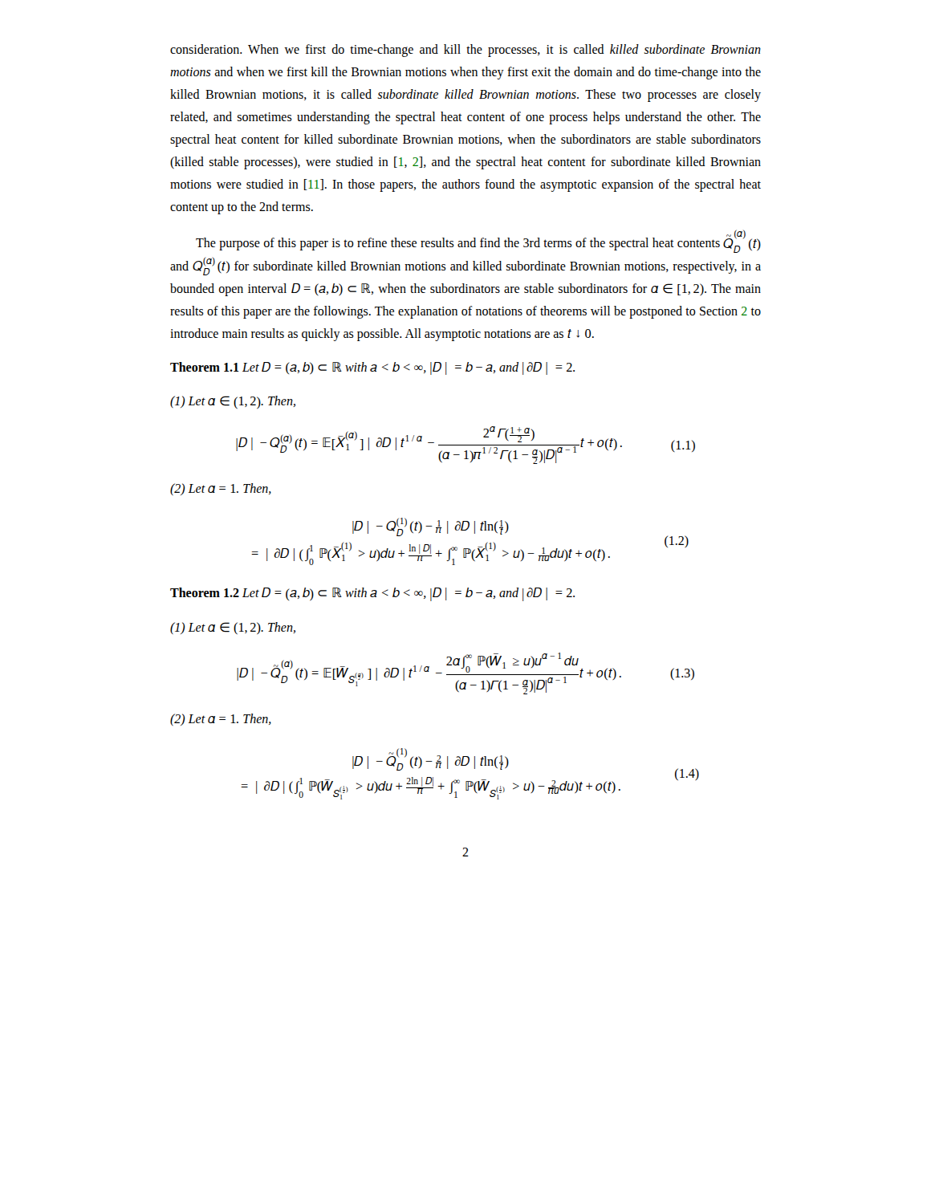consideration. When we first do time-change and kill the processes, it is called killed subordinate Brownian motions and when we first kill the Brownian motions when they first exit the domain and do time-change into the killed Brownian motions, it is called subordinate killed Brownian motions. These two processes are closely related, and sometimes understanding the spectral heat content of one process helps understand the other. The spectral heat content for killed subordinate Brownian motions, when the subordinators are stable subordinators (killed stable processes), were studied in [1, 2], and the spectral heat content for subordinate killed Brownian motions were studied in [11]. In those papers, the authors found the asymptotic expansion of the spectral heat content up to the 2nd terms.
The purpose of this paper is to refine these results and find the 3rd terms of the spectral heat contents Q~D(α)(t) and QD(α)(t) for subordinate killed Brownian motions and killed subordinate Brownian motions, respectively, in a bounded open interval D=(a,b)⊂ℝ, when the subordinators are stable subordinators for α∈[1,2). The main results of this paper are the followings. The explanation of notations of theorems will be postponed to Section 2 to introduce main results as quickly as possible. All asymptotic notations are as t↓0.
Theorem 1.1 Let D=(a,b)⊂ℝ with a<b<∞, |D|=b−a, and |∂D|=2.
(1) Let α∈(1,2). Then,
|D| − QD(α) (t) = 𝔼[X¯1(α)] |∂D| t1/α − 2αΓ(1+α2) (α−1)π1/2Γ(1−α2)|D|α−1 t + o(t) .
(1.1)
(2) Let α=1. Then,
|D| − QD(1) (t) − 1π |∂D| t ln(1t) = |∂D| ( ∫01 ℙ(X¯1(1)>u) du + ln|D|π + ∫1∞ ℙ(X¯1(1)>u) − 1πu du ) t + o(t) .
(1.2)
Theorem 1.2 Let D=(a,b)⊂ℝ with a<b<∞, |D|=b−a, and |∂D|=2.
(1) Let α∈(1,2). Then,
|D| − Q~D(α) (t) = 𝔼[ W¯S1(α2) ] |∂D| t1/α − 2α∫0∞ℙ(W¯1≥u)uα−1du (α−1)Γ(1−α2)|D|α−1 t + o(t) .
(1.3)
(2) Let α=1. Then,
|D| − Q~D(1) (t) − 2π |∂D| t ln(1t) = |∂D| ( ∫01 ℙ(W¯S1(12)>u) du + 2ln|D|π + ∫1∞ ℙ(W¯S1(12)>u) − 2πu du ) t + o(t) .
(1.4)
2